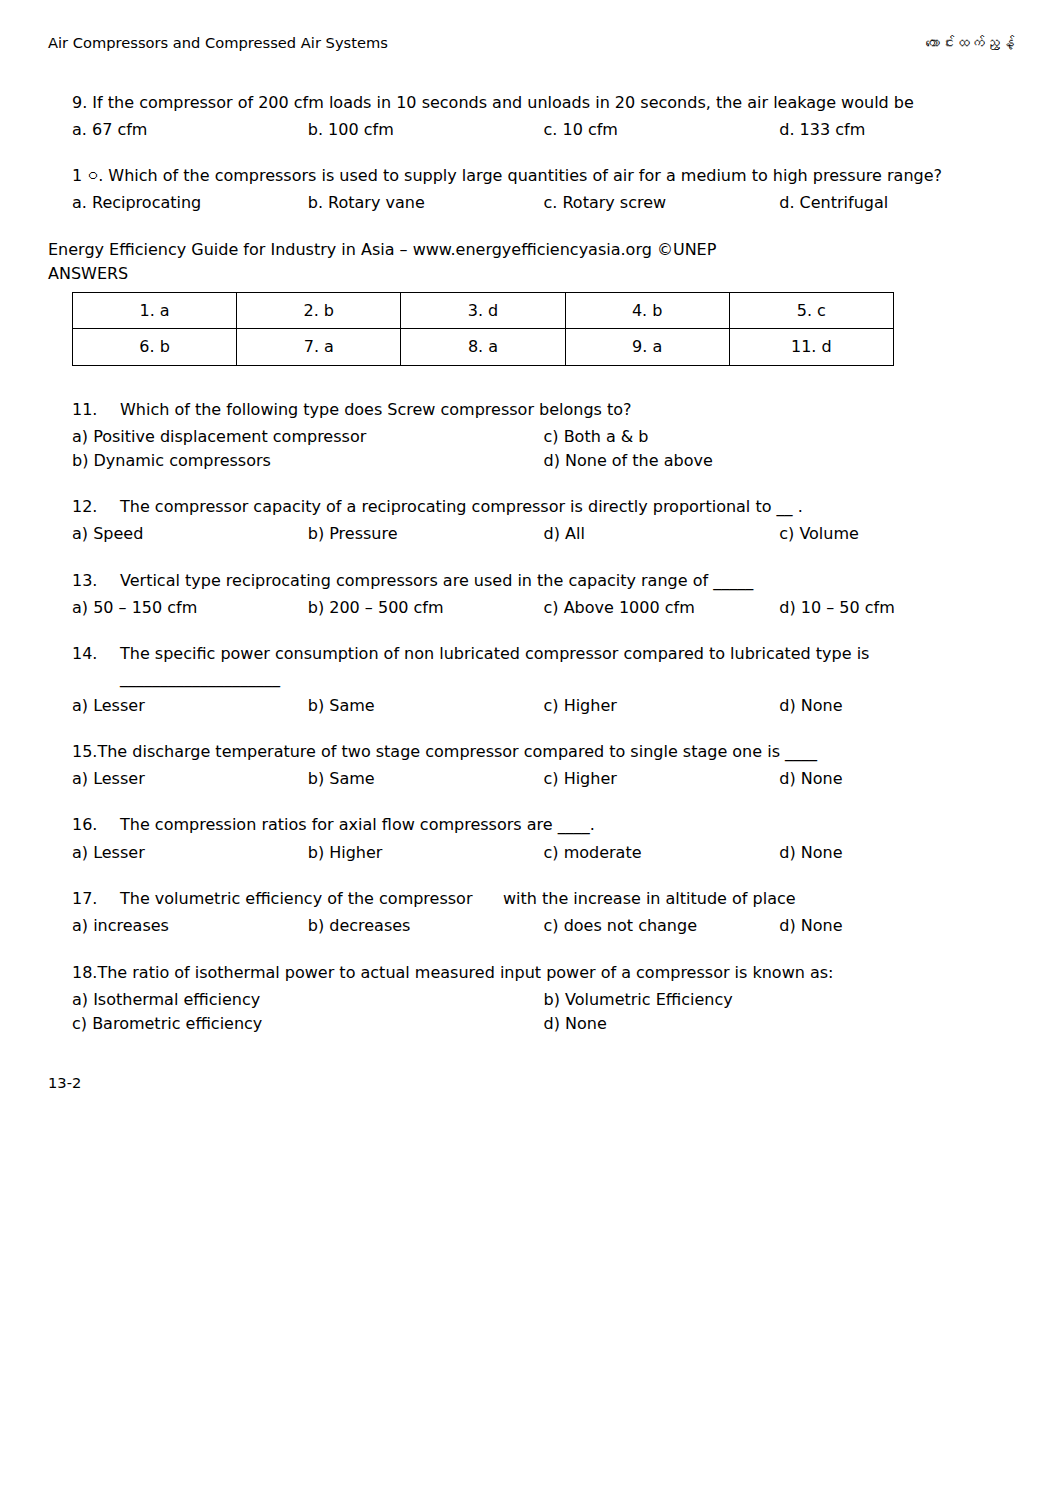Air Compressors and Compressed Air Systems
ကောင်းထက်ညွန့်
9. If the compressor of 200 cfm loads in 10 seconds and unloads in 20 seconds, the air leakage would be
a. 67 cfm b. 100 cfm c. 10 cfm d. 133 cfm
1ဝ. Which of the compressors is used to supply large quantities of air for a medium to high pressure range?
a. Reciprocating b. Rotary vane c. Rotary screw d. Centrifugal
Energy Efficiency Guide for Industry in Asia – www.energyefficiencyasia.org ©UNEP
ANSWERS
| 1. a | 2. b | 3. d | 4. b | 5. c |
| 6. b | 7. a | 8. a | 9. a | 11. d |
11.
Which of the following type does Screw compressor belongs to?
a) Positive displacement compressor c) Both a & b b) Dynamic compressors d) None of the above
12.
The compressor capacity of a reciprocating compressor is directly proportional to __ .
a) Speed b) Pressure d) All c) Volume
13.
Vertical type reciprocating compressors are used in the capacity range of _____
a) 50 – 150 cfm b) 200 – 500 cfm c) Above 1000 cfm d) 10 – 50 cfm
14.
The specific power consumption of non lubricated compressor compared to lubricated type is ____________________
a) Lesser b) Same c) Higher d) None
15.The discharge temperature of two stage compressor compared to single stage one is ____
a) Lesser b) Same c) Higher d) None
16.
The compression ratios for axial flow compressors are ____.
a) Lesser b) Higher c) moderate d) None
17.
The volumetric efficiency of the compressor with the increase in altitude of place
a) increases b) decreases c) does not change d) None
18.The ratio of isothermal power to actual measured input power of a compressor is known as:
a) Isothermal efficiency b) Volumetric Efficiency c) Barometric efficiency d) None
13-2